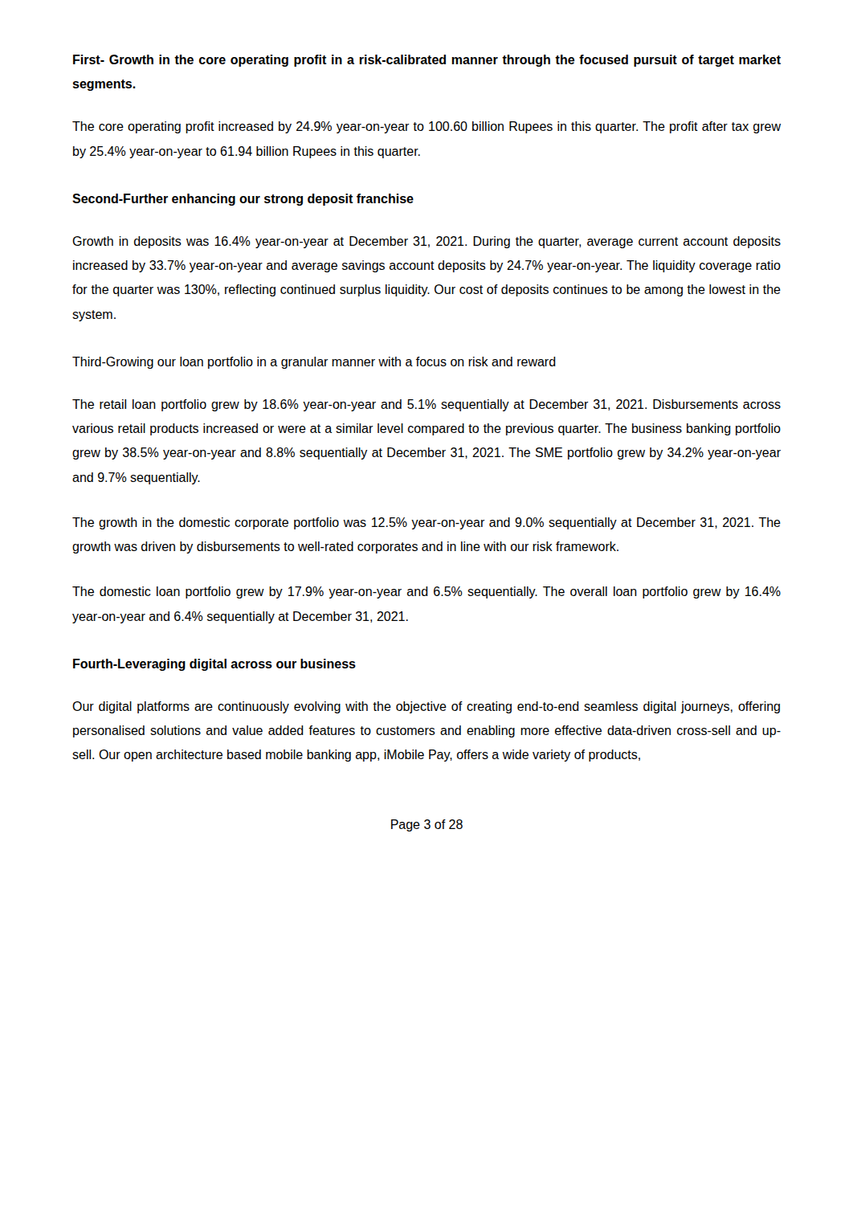First- Growth in the core operating profit in a risk-calibrated manner through the focused pursuit of target market segments.
The core operating profit increased by 24.9% year-on-year to 100.60 billion Rupees in this quarter. The profit after tax grew by 25.4% year-on-year to 61.94 billion Rupees in this quarter.
Second-Further enhancing our strong deposit franchise
Growth in deposits was 16.4% year-on-year at December 31, 2021. During the quarter, average current account deposits increased by 33.7% year-on-year and average savings account deposits by 24.7% year-on-year. The liquidity coverage ratio for the quarter was 130%, reflecting continued surplus liquidity. Our cost of deposits continues to be among the lowest in the system.
Third-Growing our loan portfolio in a granular manner with a focus on risk and reward
The retail loan portfolio grew by 18.6% year-on-year and 5.1% sequentially at December 31, 2021. Disbursements across various retail products increased or were at a similar level compared to the previous quarter. The business banking portfolio grew by 38.5% year-on-year and 8.8% sequentially at December 31, 2021. The SME portfolio grew by 34.2% year-on-year and 9.7% sequentially.
The growth in the domestic corporate portfolio was 12.5% year-on-year and 9.0% sequentially at December 31, 2021. The growth was driven by disbursements to well-rated corporates and in line with our risk framework.
The domestic loan portfolio grew by 17.9% year-on-year and 6.5% sequentially. The overall loan portfolio grew by 16.4% year-on-year and 6.4% sequentially at December 31, 2021.
Fourth-Leveraging digital across our business
Our digital platforms are continuously evolving with the objective of creating end-to-end seamless digital journeys, offering personalised solutions and value added features to customers and enabling more effective data-driven cross-sell and up-sell. Our open architecture based mobile banking app, iMobile Pay, offers a wide variety of products,
Page 3 of 28